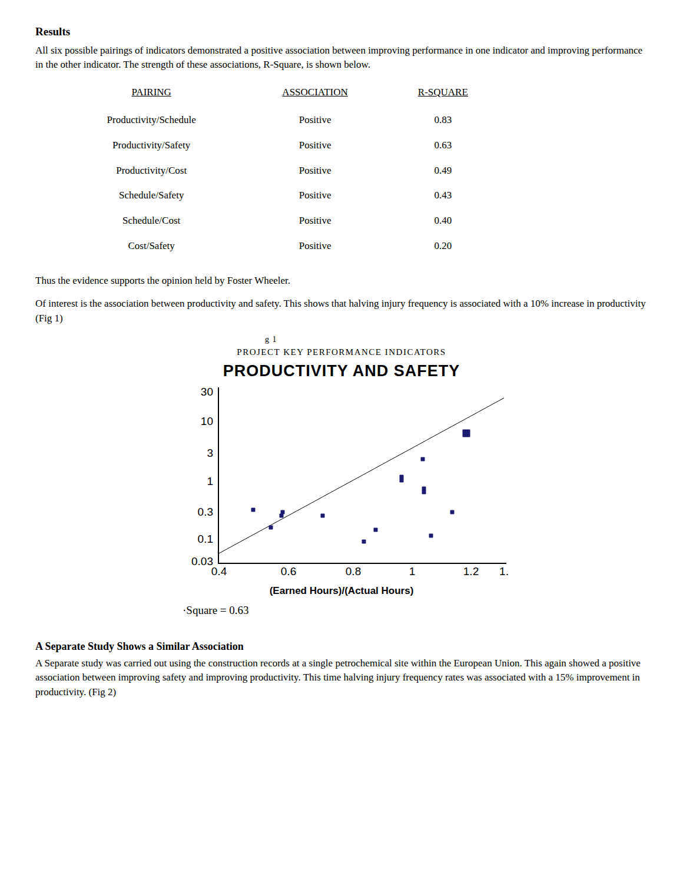Results
All six possible pairings of indicators demonstrated a positive association between improving performance in one indicator and improving performance in the other indicator. The strength of these associations, R-Square, is shown below.
| PAIRING | ASSOCIATION | R-SQUARE |
| --- | --- | --- |
| Productivity/Schedule | Positive | 0.83 |
| Productivity/Safety | Positive | 0.63 |
| Productivity/Cost | Positive | 0.49 |
| Schedule/Safety | Positive | 0.43 |
| Schedule/Cost | Positive | 0.40 |
| Cost/Safety | Positive | 0.20 |
Thus the evidence supports the opinion held by Foster Wheeler.
Of interest is the association between productivity and safety. This shows that halving injury frequency is associated with a 10% increase in productivity (Fig 1)
g 1
Project Key Performance Indicators
PRODUCTIVITY AND SAFETY
30
10
3
1
0.3
0.1
0.03
0.4
0.6
0.8
1
1.2
1.
(Earned Hours)/(Actual Hours)
·Square = 0.63
A Separate Study Shows a Similar Association
A Separate study was carried out using the construction records at a single petrochemical site within the European Union. This again showed a positive association between improving safety and improving productivity. This time halving injury frequency rates was associated with a 15% improvement in productivity. (Fig 2)